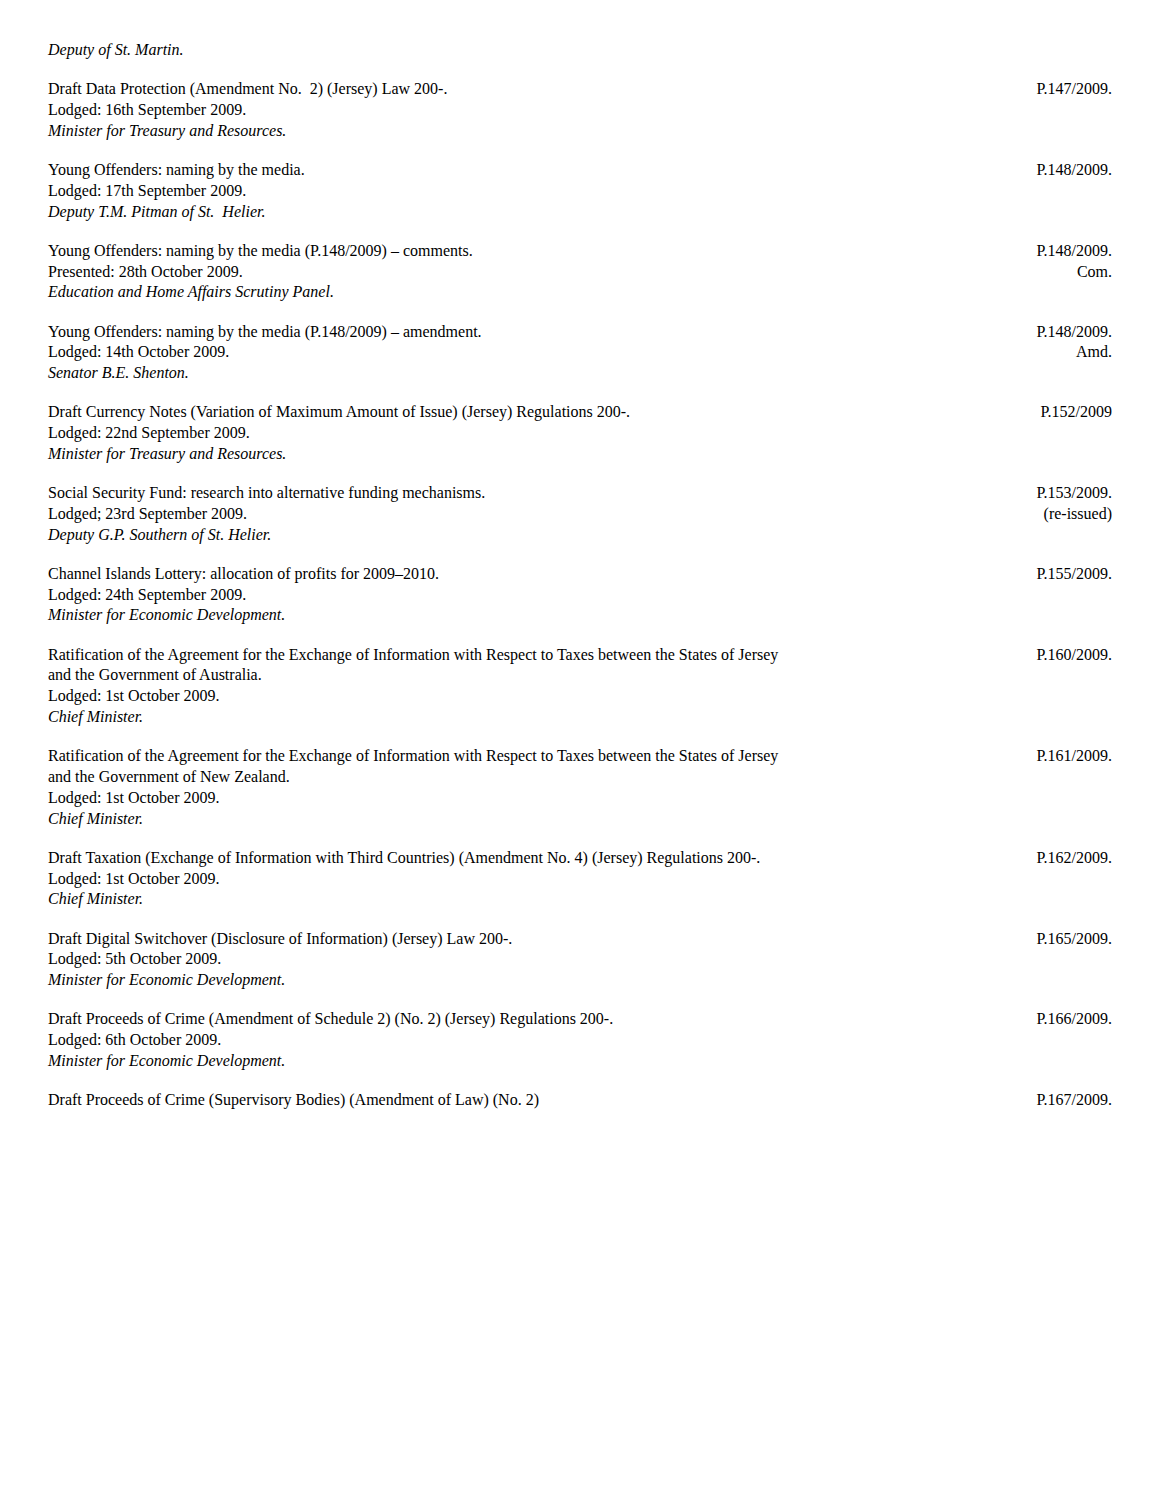Deputy of St. Martin.
| Draft Data Protection (Amendment No. 2) (Jersey) Law 200-. Lodged: 16th September 2009. Minister for Treasury and Resources. | P.147/2009. |
| Young Offenders: naming by the media. Lodged: 17th September 2009. Deputy T.M. Pitman of St. Helier. | P.148/2009. |
| Young Offenders: naming by the media (P.148/2009) – comments. Presented: 28th October 2009. Education and Home Affairs Scrutiny Panel. | P.148/2009. Com. |
| Young Offenders: naming by the media (P.148/2009) – amendment. Lodged: 14th October 2009. Senator B.E. Shenton. | P.148/2009. Amd. |
| Draft Currency Notes (Variation of Maximum Amount of Issue) (Jersey) Regulations 200-. Lodged: 22nd September 2009. Minister for Treasury and Resources. | P.152/2009 |
| Social Security Fund: research into alternative funding mechanisms. Lodged; 23rd September 2009. Deputy G.P. Southern of St. Helier. | P.153/2009. (re-issued) |
| Channel Islands Lottery: allocation of profits for 2009–2010. Lodged: 24th September 2009. Minister for Economic Development. | P.155/2009. |
| Ratification of the Agreement for the Exchange of Information with Respect to Taxes between the States of Jersey and the Government of Australia. Lodged: 1st October 2009. Chief Minister. | P.160/2009. |
| Ratification of the Agreement for the Exchange of Information with Respect to Taxes between the States of Jersey and the Government of New Zealand. Lodged: 1st October 2009. Chief Minister. | P.161/2009. |
| Draft Taxation (Exchange of Information with Third Countries) (Amendment No. 4) (Jersey) Regulations 200-. Lodged: 1st October 2009. Chief Minister. | P.162/2009. |
| Draft Digital Switchover (Disclosure of Information) (Jersey) Law 200-. Lodged: 5th October 2009. Minister for Economic Development. | P.165/2009. |
| Draft Proceeds of Crime (Amendment of Schedule 2) (No. 2) (Jersey) Regulations 200-. Lodged: 6th October 2009. Minister for Economic Development. | P.166/2009. |
| Draft Proceeds of Crime (Supervisory Bodies) (Amendment of Law) (No. 2) | P.167/2009. |